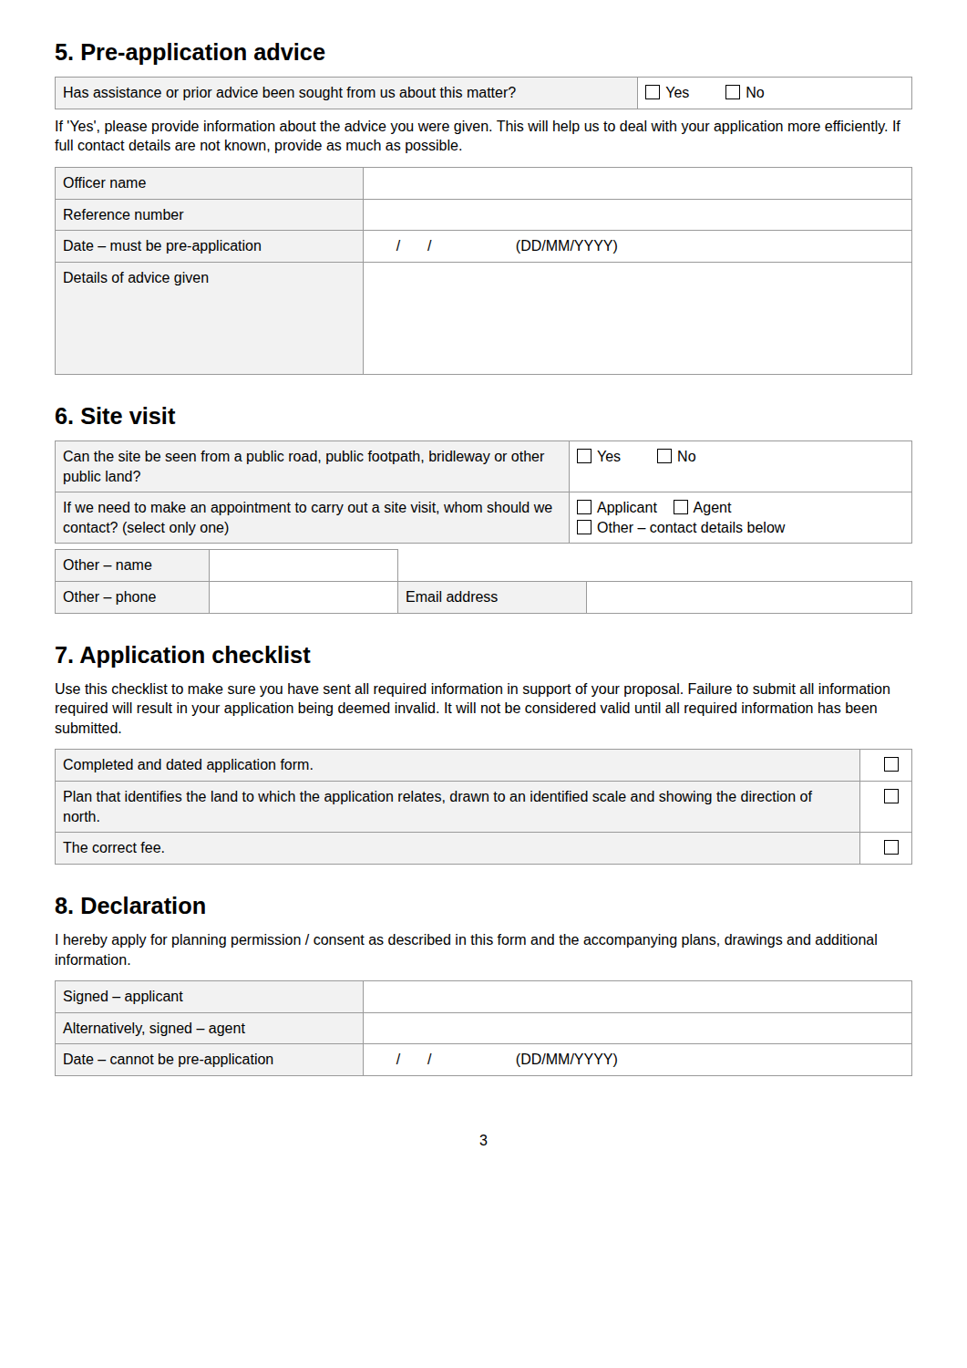5. Pre-application advice
| Has assistance or prior advice been sought from us about this matter? | Yes No |
If 'Yes', please provide information about the advice you were given. This will help us to deal with your application more efficiently. If full contact details are not known, provide as much as possible.
| Officer name | |
| Reference number | |
| Date – must be pre-application | / / (DD/MM/YYYY) |
| Details of advice given | |
6. Site visit
| Can the site be seen from a public road, public footpath, bridleway or other public land? | Yes No |
| If we need to make an appointment to carry out a site visit, whom should we contact? (select only one) | Applicant Agent Other – contact details below |
| Other – name | |
| Other – phone | | Email address | |
7. Application checklist
Use this checklist to make sure you have sent all required information in support of your proposal. Failure to submit all information required will result in your application being deemed invalid. It will not be considered valid until all required information has been submitted.
| Completed and dated application form. | |
| Plan that identifies the land to which the application relates, drawn to an identified scale and showing the direction of north. | |
| The correct fee. | |
8. Declaration
I hereby apply for planning permission / consent as described in this form and the accompanying plans, drawings and additional information.
| Signed – applicant | |
| Alternatively, signed – agent | |
| Date – cannot be pre-application | / / (DD/MM/YYYY) |
3